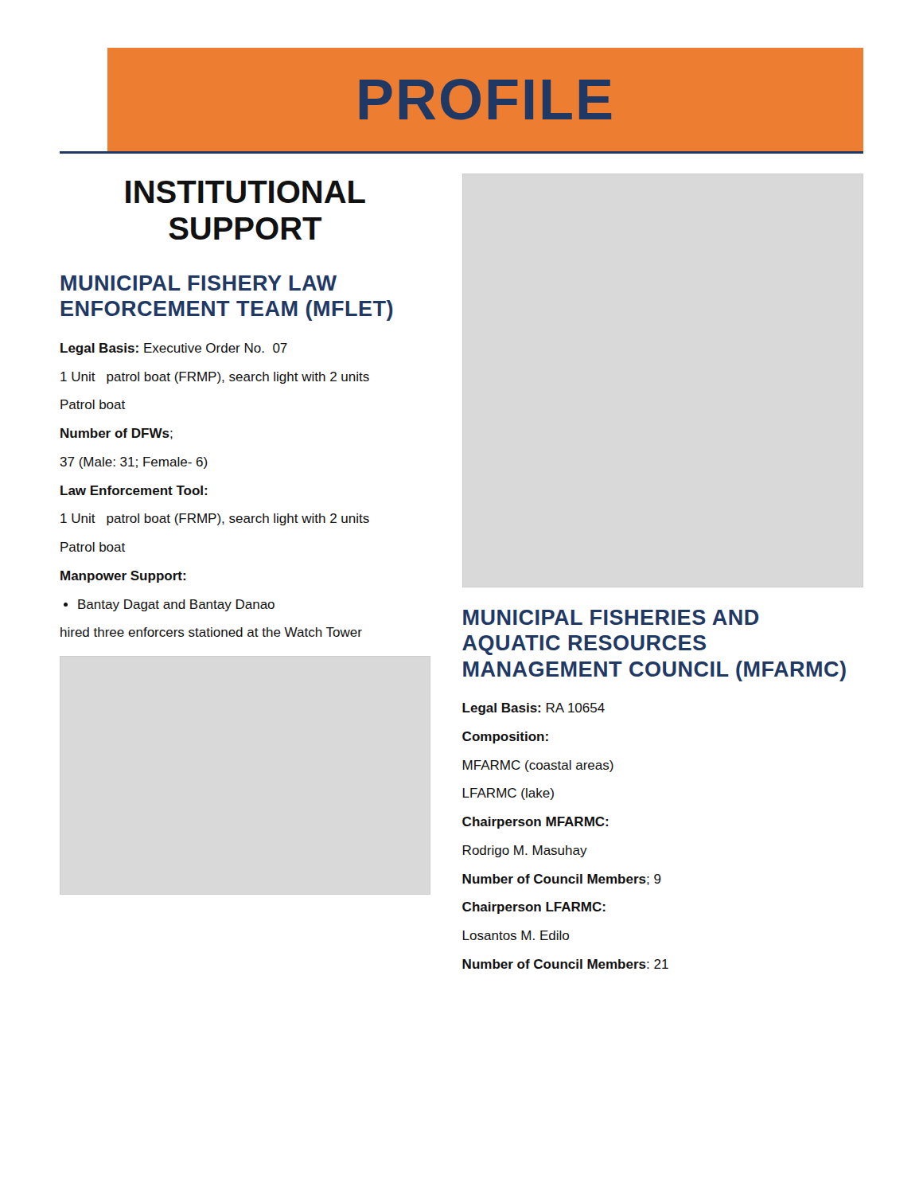PROFILE
INSTITUTIONAL
SUPPORT
Municipal Fishery Law Enforcement Team (MFLET)
Legal Basis: Executive Order No. 07
1 Unit patrol boat (FRMP), search light with 2 units
Patrol boat
Number of DFWs;
37 (Male: 31; Female- 6)
Law Enforcement Tool:
1 Unit patrol boat (FRMP), search light with 2 units
Patrol boat
Manpower Support:
Bantay Dagat and Bantay Danao
hired three enforcers stationed at the Watch Tower
Municipal Fisheries and Aquatic Resources Management Council (MFARMC)
Legal Basis: RA 10654
Composition:
MFARMC (coastal areas)
LFARMC (lake)
Chairperson MFARMC:
Rodrigo M. Masuhay
Number of Council Members; 9
Chairperson LFARMC:
Losantos M. Edilo
Number of Council Members: 21